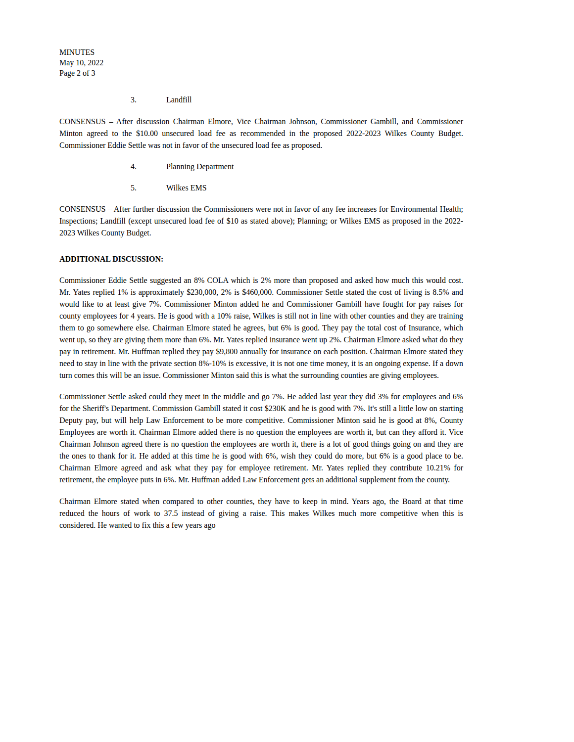MINUTES
May 10, 2022
Page 2 of 3
3. Landfill
CONSENSUS – After discussion Chairman Elmore, Vice Chairman Johnson, Commissioner Gambill, and Commissioner Minton agreed to the $10.00 unsecured load fee as recommended in the proposed 2022-2023 Wilkes County Budget. Commissioner Eddie Settle was not in favor of the unsecured load fee as proposed.
4. Planning Department
5. Wilkes EMS
CONSENSUS – After further discussion the Commissioners were not in favor of any fee increases for Environmental Health; Inspections; Landfill (except unsecured load fee of $10 as stated above); Planning; or Wilkes EMS as proposed in the 2022-2023 Wilkes County Budget.
ADDITIONAL DISCUSSION:
Commissioner Eddie Settle suggested an 8% COLA which is 2% more than proposed and asked how much this would cost. Mr. Yates replied 1% is approximately $230,000, 2% is $460,000. Commissioner Settle stated the cost of living is 8.5% and would like to at least give 7%. Commissioner Minton added he and Commissioner Gambill have fought for pay raises for county employees for 4 years. He is good with a 10% raise, Wilkes is still not in line with other counties and they are training them to go somewhere else. Chairman Elmore stated he agrees, but 6% is good. They pay the total cost of Insurance, which went up, so they are giving them more than 6%. Mr. Yates replied insurance went up 2%. Chairman Elmore asked what do they pay in retirement. Mr. Huffman replied they pay $9,800 annually for insurance on each position. Chairman Elmore stated they need to stay in line with the private section 8%-10% is excessive, it is not one time money, it is an ongoing expense. If a down turn comes this will be an issue. Commissioner Minton said this is what the surrounding counties are giving employees.
Commissioner Settle asked could they meet in the middle and go 7%. He added last year they did 3% for employees and 6% for the Sheriff's Department. Commission Gambill stated it cost $230K and he is good with 7%. It's still a little low on starting Deputy pay, but will help Law Enforcement to be more competitive. Commissioner Minton said he is good at 8%, County Employees are worth it. Chairman Elmore added there is no question the employees are worth it, but can they afford it. Vice Chairman Johnson agreed there is no question the employees are worth it, there is a lot of good things going on and they are the ones to thank for it. He added at this time he is good with 6%, wish they could do more, but 6% is a good place to be. Chairman Elmore agreed and ask what they pay for employee retirement. Mr. Yates replied they contribute 10.21% for retirement, the employee puts in 6%. Mr. Huffman added Law Enforcement gets an additional supplement from the county.
Chairman Elmore stated when compared to other counties, they have to keep in mind. Years ago, the Board at that time reduced the hours of work to 37.5 instead of giving a raise. This makes Wilkes much more competitive when this is considered. He wanted to fix this a few years ago